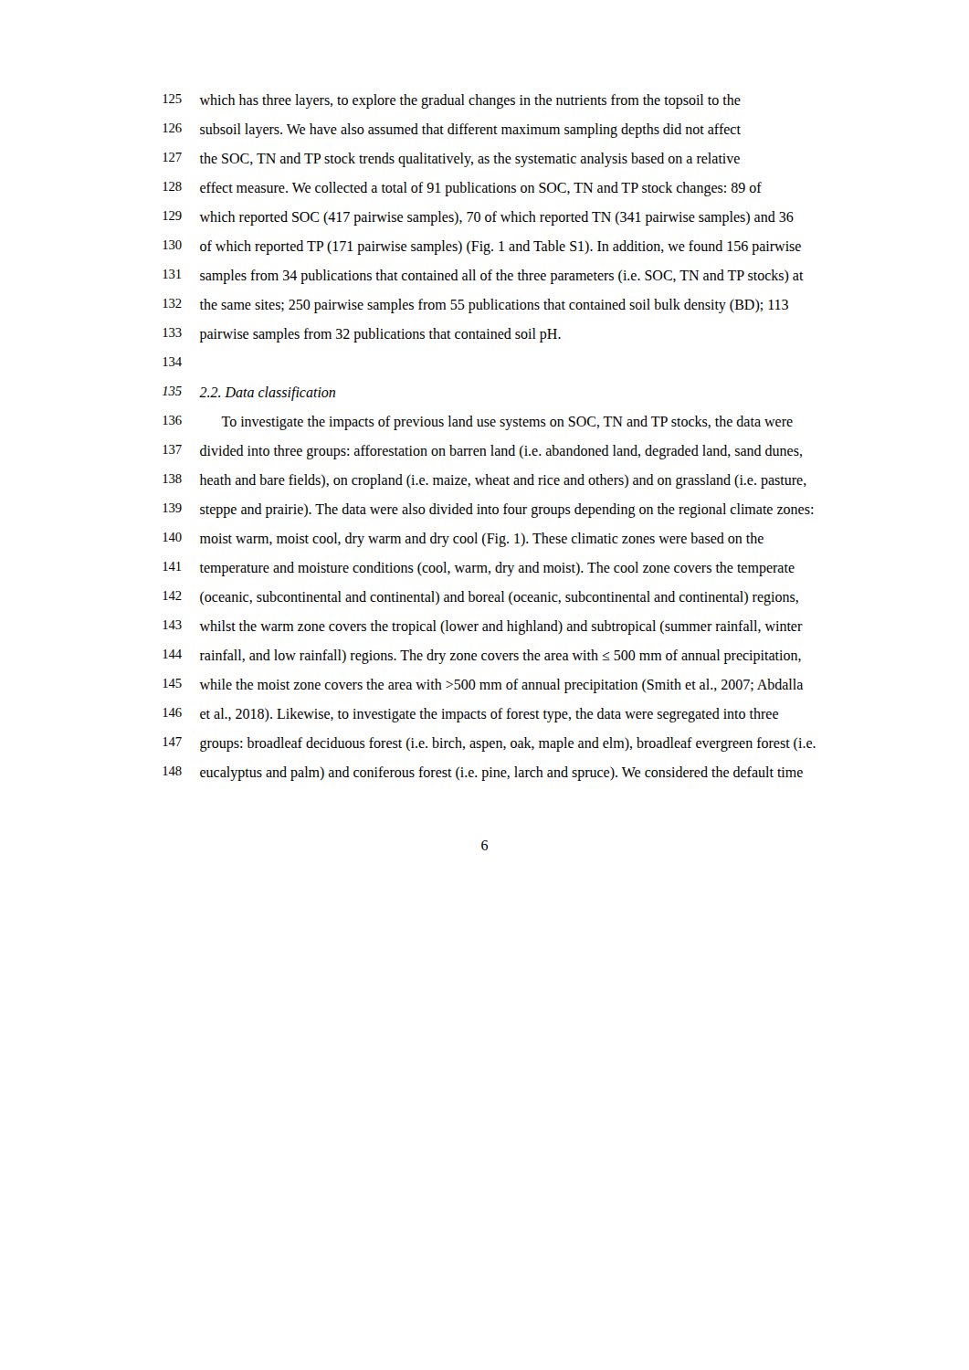which has three layers, to explore the gradual changes in the nutrients from the topsoil to the
subsoil layers. We have also assumed that different maximum sampling depths did not affect
the SOC, TN and TP stock trends qualitatively, as the systematic analysis based on a relative
effect measure. We collected a total of 91 publications on SOC, TN and TP stock changes: 89 of
which reported SOC (417 pairwise samples), 70 of which reported TN (341 pairwise samples) and 36
of which reported TP (171 pairwise samples) (Fig. 1 and Table S1). In addition, we found 156 pairwise
samples from 34 publications that contained all of the three parameters (i.e. SOC, TN and TP stocks) at
the same sites; 250 pairwise samples from 55 publications that contained soil bulk density (BD); 113
pairwise samples from 32 publications that contained soil pH.
2.2. Data classification
To investigate the impacts of previous land use systems on SOC, TN and TP stocks, the data were
divided into three groups: afforestation on barren land (i.e. abandoned land, degraded land, sand dunes,
heath and bare fields), on cropland (i.e. maize, wheat and rice and others) and on grassland (i.e. pasture,
steppe and prairie). The data were also divided into four groups depending on the regional climate zones:
moist warm, moist cool, dry warm and dry cool (Fig. 1). These climatic zones were based on the
temperature and moisture conditions (cool, warm, dry and moist). The cool zone covers the temperate
(oceanic, subcontinental and continental) and boreal (oceanic, subcontinental and continental) regions,
whilst the warm zone covers the tropical (lower and highland) and subtropical (summer rainfall, winter
rainfall, and low rainfall) regions. The dry zone covers the area with ≤ 500 mm of annual precipitation,
while the moist zone covers the area with >500 mm of annual precipitation (Smith et al., 2007; Abdalla
et al., 2018). Likewise, to investigate the impacts of forest type, the data were segregated into three
groups: broadleaf deciduous forest (i.e. birch, aspen, oak, maple and elm), broadleaf evergreen forest (i.e.
eucalyptus and palm) and coniferous forest (i.e. pine, larch and spruce). We considered the default time
6